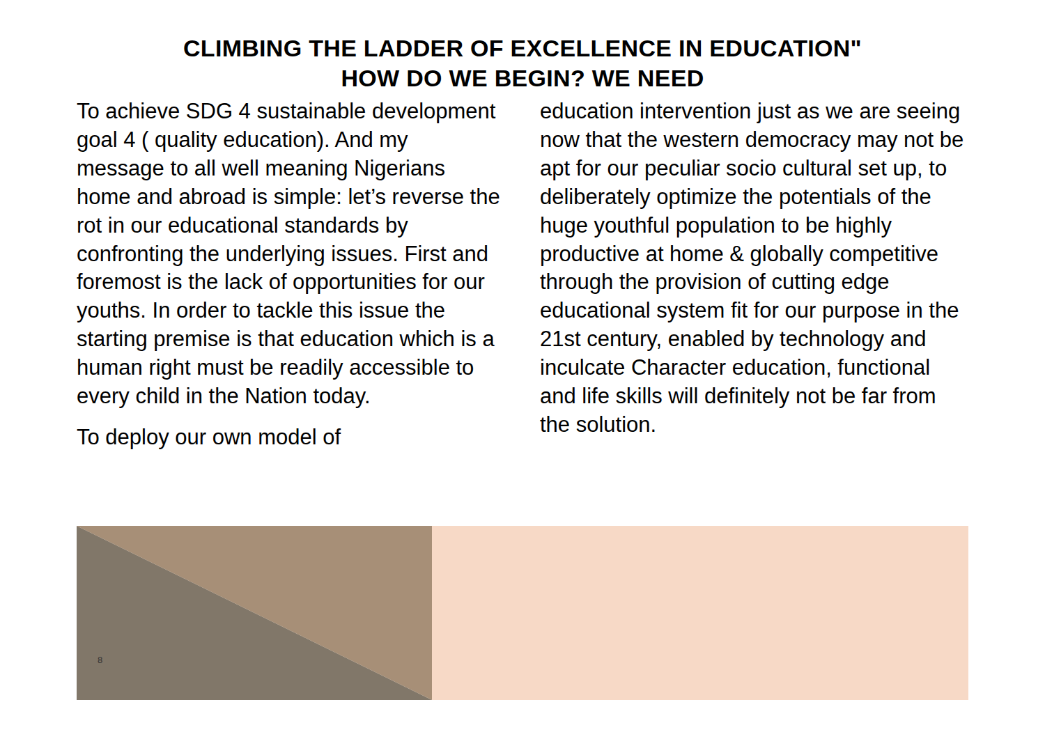CLIMBING THE LADDER OF EXCELLENCE IN EDUCATION"
HOW DO WE BEGIN? WE NEED
To achieve SDG 4 sustainable development goal 4 ( quality education). And my message to all well meaning Nigerians home and abroad is simple: let’s reverse the rot in our educational standards by confronting the underlying issues. First and foremost is the lack of opportunities for our youths. In order to tackle this issue the starting premise is that education which is a human right must be readily accessible to every child in the Nation today.
To deploy our own model of
education intervention just as we are seeing now that the western democracy may not be apt for our peculiar socio cultural set up, to deliberately optimize the potentials of the huge youthful population to be highly productive at home & globally competitive through the provision of cutting edge educational system fit for our purpose in the 21st century, enabled by technology and inculcate Character education, functional and life skills will definitely not be far from the solution.
8